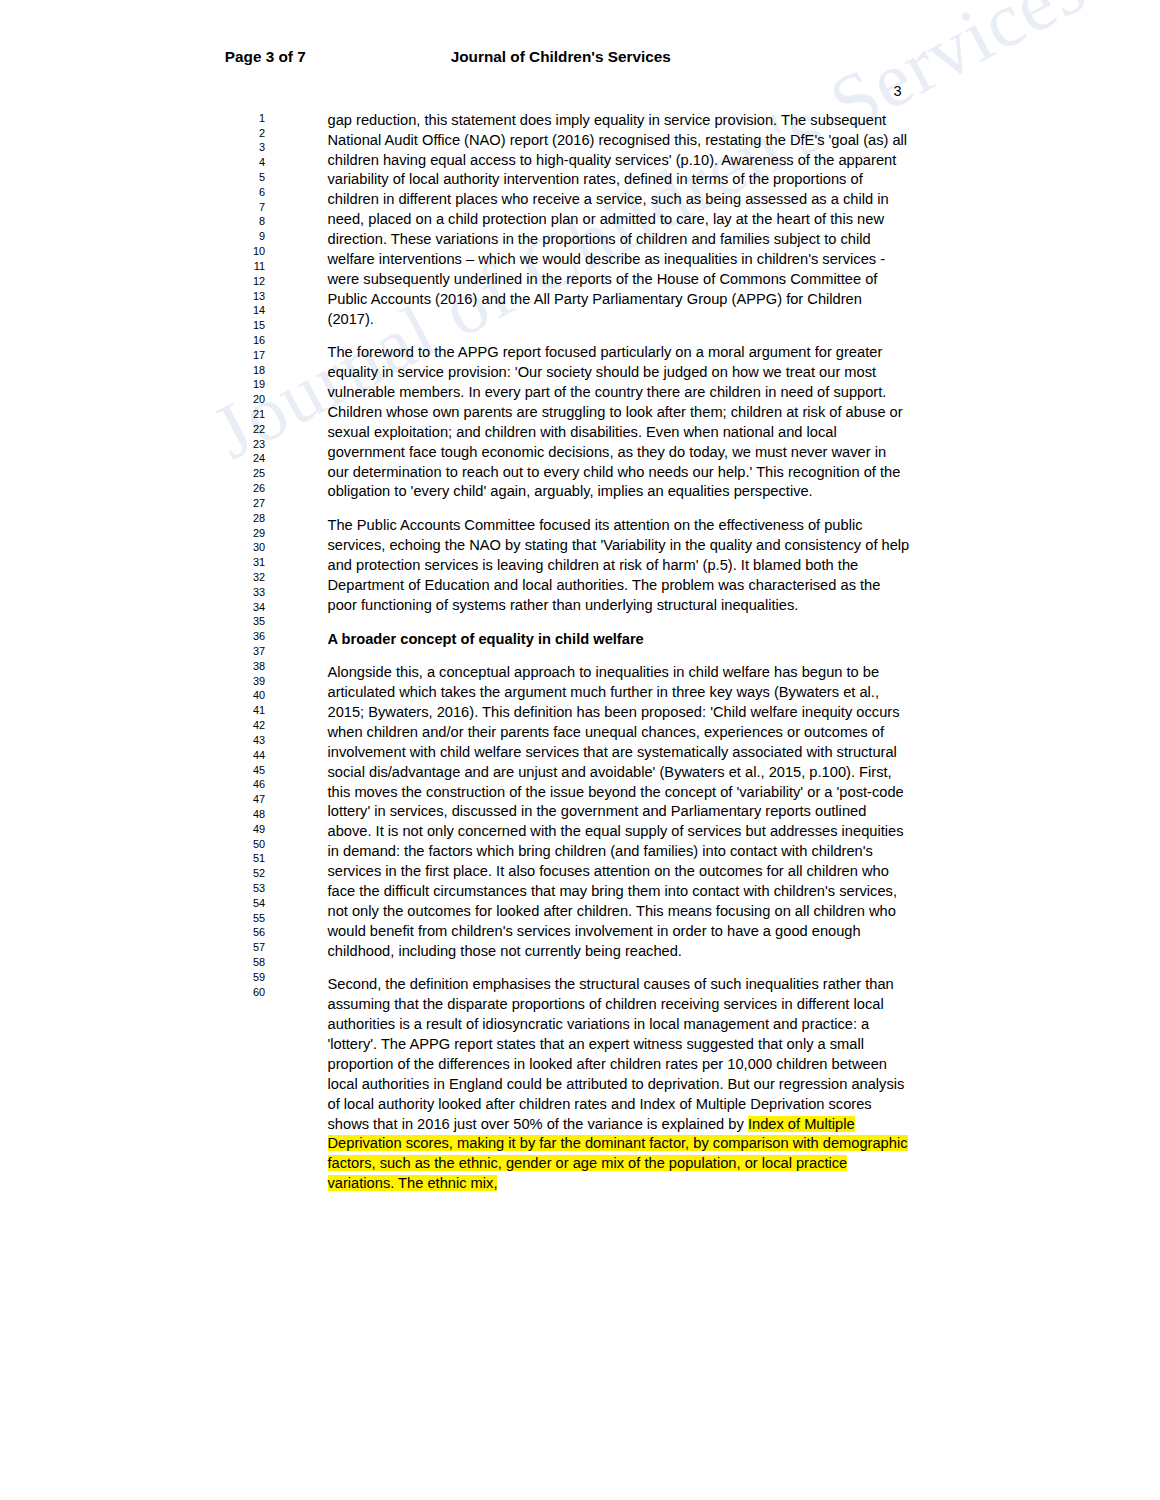Journal of Children's Services
Page 3 of 7 Journal of Children's Services
3
1
2
3
4
5
6
7
8
9
10
11
12
13
14
15
16
17
18
19
20
21
22
23
24
25
26
27
28
29
30
31
32
33
34
35
36
37
38
39
40
41
42
43
44
45
46
47
48
49
50
51
52
53
54
55
56
57
58
59
60
gap reduction, this statement does imply equality in service provision. The subsequent National Audit Office (NAO) report (2016) recognised this, restating the DfE's 'goal (as) all children having equal access to high-quality services' (p.10). Awareness of the apparent variability of local authority intervention rates, defined in terms of the proportions of children in different places who receive a service, such as being assessed as a child in need, placed on a child protection plan or admitted to care, lay at the heart of this new direction. These variations in the proportions of children and families subject to child welfare interventions – which we would describe as inequalities in children's services - were subsequently underlined in the reports of the House of Commons Committee of Public Accounts (2016) and the All Party Parliamentary Group (APPG) for Children (2017).
The foreword to the APPG report focused particularly on a moral argument for greater equality in service provision: 'Our society should be judged on how we treat our most vulnerable members. In every part of the country there are children in need of support. Children whose own parents are struggling to look after them; children at risk of abuse or sexual exploitation; and children with disabilities. Even when national and local government face tough economic decisions, as they do today, we must never waver in our determination to reach out to every child who needs our help.' This recognition of the obligation to 'every child' again, arguably, implies an equalities perspective.
The Public Accounts Committee focused its attention on the effectiveness of public services, echoing the NAO by stating that 'Variability in the quality and consistency of help and protection services is leaving children at risk of harm' (p.5). It blamed both the Department of Education and local authorities. The problem was characterised as the poor functioning of systems rather than underlying structural inequalities.
A broader concept of equality in child welfare
Alongside this, a conceptual approach to inequalities in child welfare has begun to be articulated which takes the argument much further in three key ways (Bywaters et al., 2015; Bywaters, 2016). This definition has been proposed: 'Child welfare inequity occurs when children and/or their parents face unequal chances, experiences or outcomes of involvement with child welfare services that are systematically associated with structural social dis/advantage and are unjust and avoidable' (Bywaters et al., 2015, p.100). First, this moves the construction of the issue beyond the concept of 'variability' or a 'post-code lottery' in services, discussed in the government and Parliamentary reports outlined above. It is not only concerned with the equal supply of services but addresses inequities in demand: the factors which bring children (and families) into contact with children's services in the first place. It also focuses attention on the outcomes for all children who face the difficult circumstances that may bring them into contact with children's services, not only the outcomes for looked after children. This means focusing on all children who would benefit from children's services involvement in order to have a good enough childhood, including those not currently being reached.
Second, the definition emphasises the structural causes of such inequalities rather than assuming that the disparate proportions of children receiving services in different local authorities is a result of idiosyncratic variations in local management and practice: a 'lottery'. The APPG report states that an expert witness suggested that only a small proportion of the differences in looked after children rates per 10,000 children between local authorities in England could be attributed to deprivation. But our regression analysis of local authority looked after children rates and Index of Multiple Deprivation scores shows that in 2016 just over 50% of the variance is explained by Index of Multiple Deprivation scores, making it by far the dominant factor, by comparison with demographic factors, such as the ethnic, gender or age mix of the population, or local practice variations. The ethnic mix,